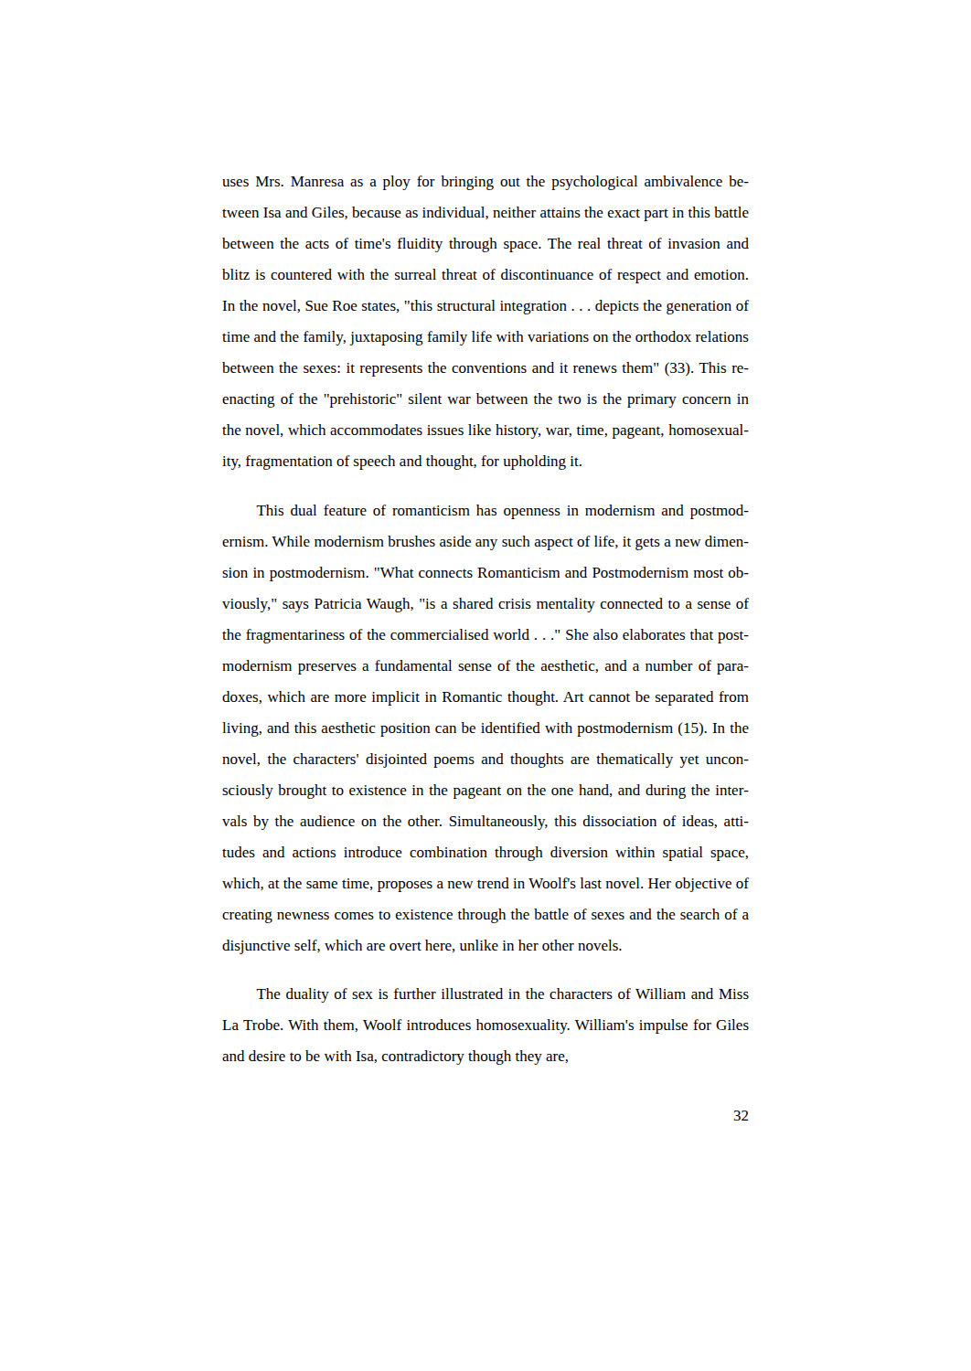uses Mrs. Manresa as a ploy for bringing out the psychological ambivalence between Isa and Giles, because as individual, neither attains the exact part in this battle between the acts of time's fluidity through space. The real threat of invasion and blitz is countered with the surreal threat of discontinuance of respect and emotion. In the novel, Sue Roe states, "this structural integration . . . depicts the generation of time and the family, juxtaposing family life with variations on the orthodox relations between the sexes: it represents the conventions and it renews them" (33). This re-enacting of the "prehistoric" silent war between the two is the primary concern in the novel, which accommodates issues like history, war, time, pageant, homosexuality, fragmentation of speech and thought, for upholding it.
This dual feature of romanticism has openness in modernism and postmodernism. While modernism brushes aside any such aspect of life, it gets a new dimension in postmodernism. "What connects Romanticism and Postmodernism most obviously," says Patricia Waugh, "is a shared crisis mentality connected to a sense of the fragmentariness of the commercialised world . . ." She also elaborates that postmodernism preserves a fundamental sense of the aesthetic, and a number of paradoxes, which are more implicit in Romantic thought. Art cannot be separated from living, and this aesthetic position can be identified with postmodernism (15). In the novel, the characters' disjointed poems and thoughts are thematically yet unconsciously brought to existence in the pageant on the one hand, and during the intervals by the audience on the other. Simultaneously, this dissociation of ideas, attitudes and actions introduce combination through diversion within spatial space, which, at the same time, proposes a new trend in Woolf's last novel. Her objective of creating newness comes to existence through the battle of sexes and the search of a disjunctive self, which are overt here, unlike in her other novels.
The duality of sex is further illustrated in the characters of William and Miss La Trobe. With them, Woolf introduces homosexuality. William's impulse for Giles and desire to be with Isa, contradictory though they are,
32